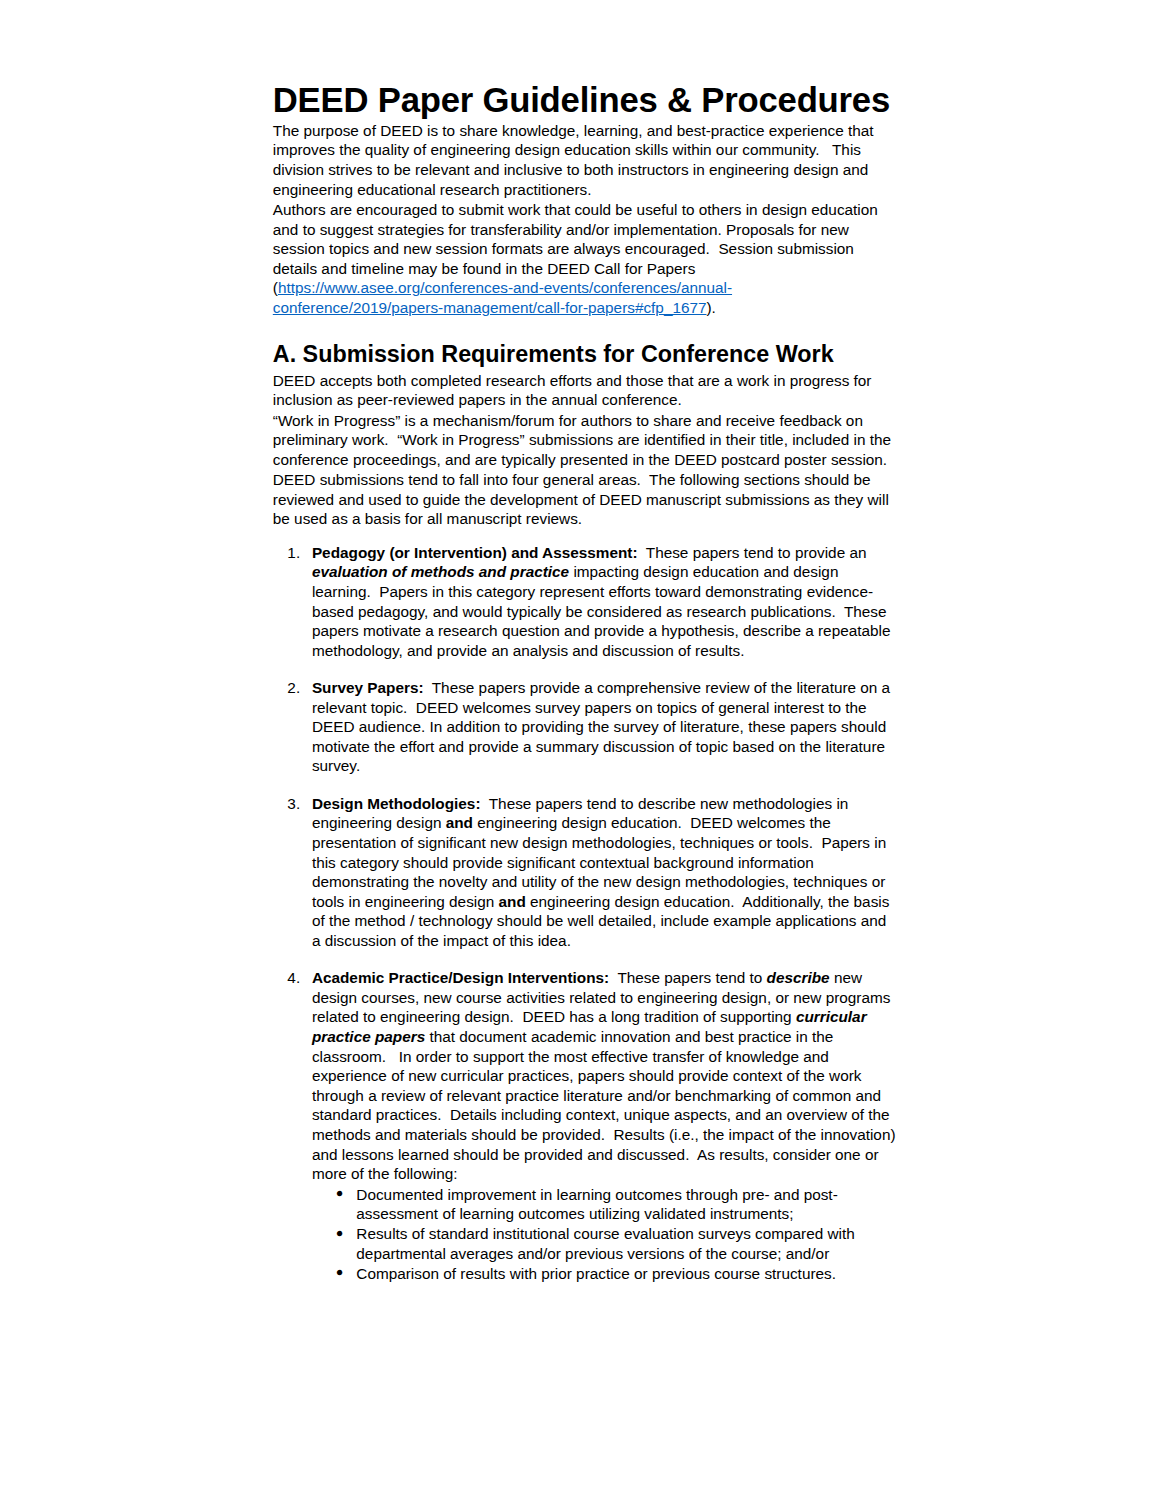DEED Paper Guidelines & Procedures
The purpose of DEED is to share knowledge, learning, and best-practice experience that improves the quality of engineering design education skills within our community. This division strives to be relevant and inclusive to both instructors in engineering design and engineering educational research practitioners.
Authors are encouraged to submit work that could be useful to others in design education and to suggest strategies for transferability and/or implementation. Proposals for new session topics and new session formats are always encouraged. Session submission details and timeline may be found in the DEED Call for Papers (https://www.asee.org/conferences-and-events/conferences/annual-conference/2019/papers-management/call-for-papers#cfp_1677).
A. Submission Requirements for Conference Work
DEED accepts both completed research efforts and those that are a work in progress for inclusion as peer-reviewed papers in the annual conference.
“Work in Progress” is a mechanism/forum for authors to share and receive feedback on preliminary work. “Work in Progress” submissions are identified in their title, included in the conference proceedings, and are typically presented in the DEED postcard poster session.
DEED submissions tend to fall into four general areas. The following sections should be reviewed and used to guide the development of DEED manuscript submissions as they will be used as a basis for all manuscript reviews.
Pedagogy (or Intervention) and Assessment: These papers tend to provide an evaluation of methods and practice impacting design education and design learning. Papers in this category represent efforts toward demonstrating evidence-based pedagogy, and would typically be considered as research publications. These papers motivate a research question and provide a hypothesis, describe a repeatable methodology, and provide an analysis and discussion of results.
Survey Papers: These papers provide a comprehensive review of the literature on a relevant topic. DEED welcomes survey papers on topics of general interest to the DEED audience. In addition to providing the survey of literature, these papers should motivate the effort and provide a summary discussion of topic based on the literature survey.
Design Methodologies: These papers tend to describe new methodologies in engineering design and engineering design education. DEED welcomes the presentation of significant new design methodologies, techniques or tools. Papers in this category should provide significant contextual background information demonstrating the novelty and utility of the new design methodologies, techniques or tools in engineering design and engineering design education. Additionally, the basis of the method / technology should be well detailed, include example applications and a discussion of the impact of this idea.
Academic Practice/Design Interventions: These papers tend to describe new design courses, new course activities related to engineering design, or new programs related to engineering design. DEED has a long tradition of supporting curricular practice papers that document academic innovation and best practice in the classroom. In order to support the most effective transfer of knowledge and experience of new curricular practices, papers should provide context of the work through a review of relevant practice literature and/or benchmarking of common and standard practices. Details including context, unique aspects, and an overview of the methods and materials should be provided. Results (i.e., the impact of the innovation) and lessons learned should be provided and discussed. As results, consider one or more of the following:
Documented improvement in learning outcomes through pre- and post-assessment of learning outcomes utilizing validated instruments;
Results of standard institutional course evaluation surveys compared with departmental averages and/or previous versions of the course; and/or
Comparison of results with prior practice or previous course structures.